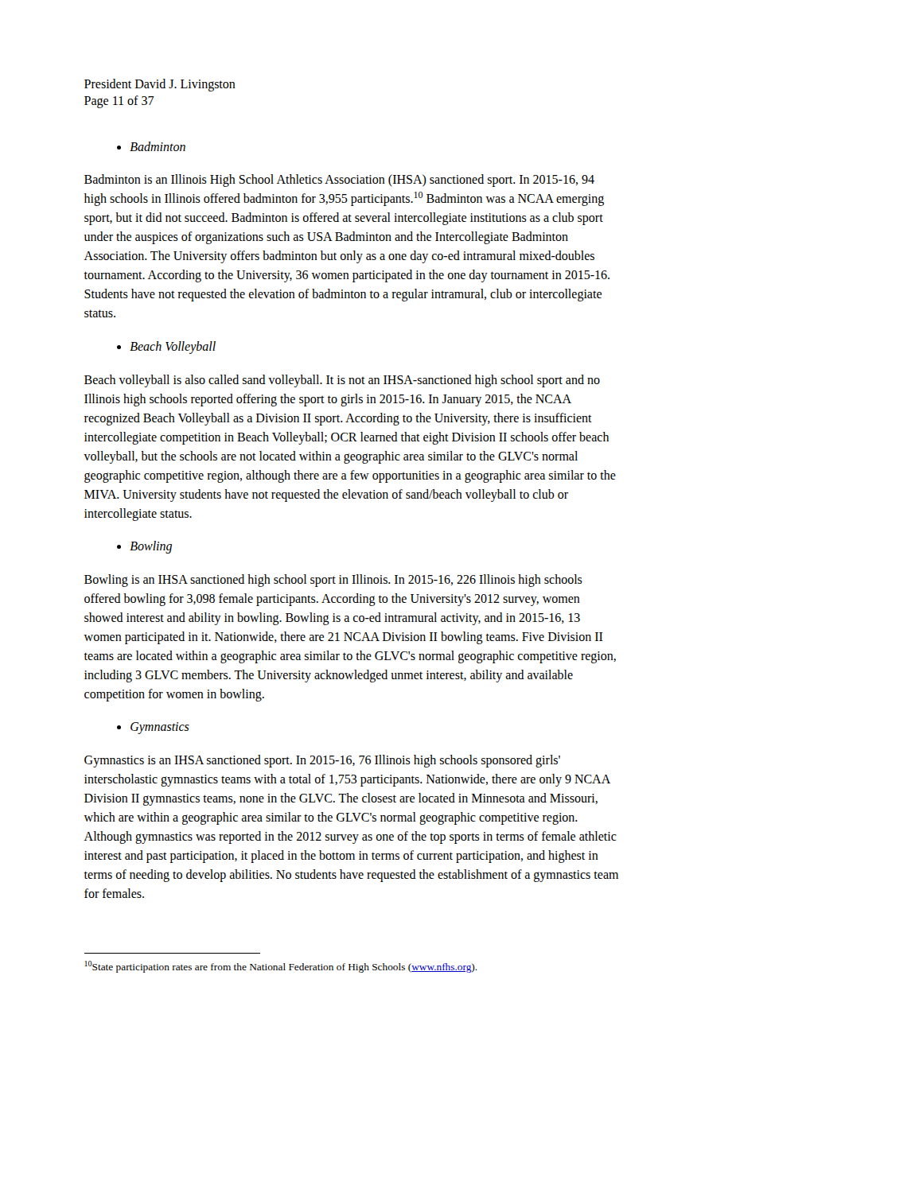President David J. Livingston
Page 11 of 37
Badminton
Badminton is an Illinois High School Athletics Association (IHSA) sanctioned sport. In 2015-16, 94 high schools in Illinois offered badminton for 3,955 participants.10 Badminton was a NCAA emerging sport, but it did not succeed. Badminton is offered at several intercollegiate institutions as a club sport under the auspices of organizations such as USA Badminton and the Intercollegiate Badminton Association. The University offers badminton but only as a one day co-ed intramural mixed-doubles tournament. According to the University, 36 women participated in the one day tournament in 2015-16. Students have not requested the elevation of badminton to a regular intramural, club or intercollegiate status.
Beach Volleyball
Beach volleyball is also called sand volleyball. It is not an IHSA-sanctioned high school sport and no Illinois high schools reported offering the sport to girls in 2015-16. In January 2015, the NCAA recognized Beach Volleyball as a Division II sport. According to the University, there is insufficient intercollegiate competition in Beach Volleyball; OCR learned that eight Division II schools offer beach volleyball, but the schools are not located within a geographic area similar to the GLVC's normal geographic competitive region, although there are a few opportunities in a geographic area similar to the MIVA. University students have not requested the elevation of sand/beach volleyball to club or intercollegiate status.
Bowling
Bowling is an IHSA sanctioned high school sport in Illinois. In 2015-16, 226 Illinois high schools offered bowling for 3,098 female participants. According to the University's 2012 survey, women showed interest and ability in bowling. Bowling is a co-ed intramural activity, and in 2015-16, 13 women participated in it. Nationwide, there are 21 NCAA Division II bowling teams. Five Division II teams are located within a geographic area similar to the GLVC's normal geographic competitive region, including 3 GLVC members. The University acknowledged unmet interest, ability and available competition for women in bowling.
Gymnastics
Gymnastics is an IHSA sanctioned sport. In 2015-16, 76 Illinois high schools sponsored girls' interscholastic gymnastics teams with a total of 1,753 participants. Nationwide, there are only 9 NCAA Division II gymnastics teams, none in the GLVC. The closest are located in Minnesota and Missouri, which are within a geographic area similar to the GLVC's normal geographic competitive region. Although gymnastics was reported in the 2012 survey as one of the top sports in terms of female athletic interest and past participation, it placed in the bottom in terms of current participation, and highest in terms of needing to develop abilities. No students have requested the establishment of a gymnastics team for females.
10State participation rates are from the National Federation of High Schools (www.nfhs.org).